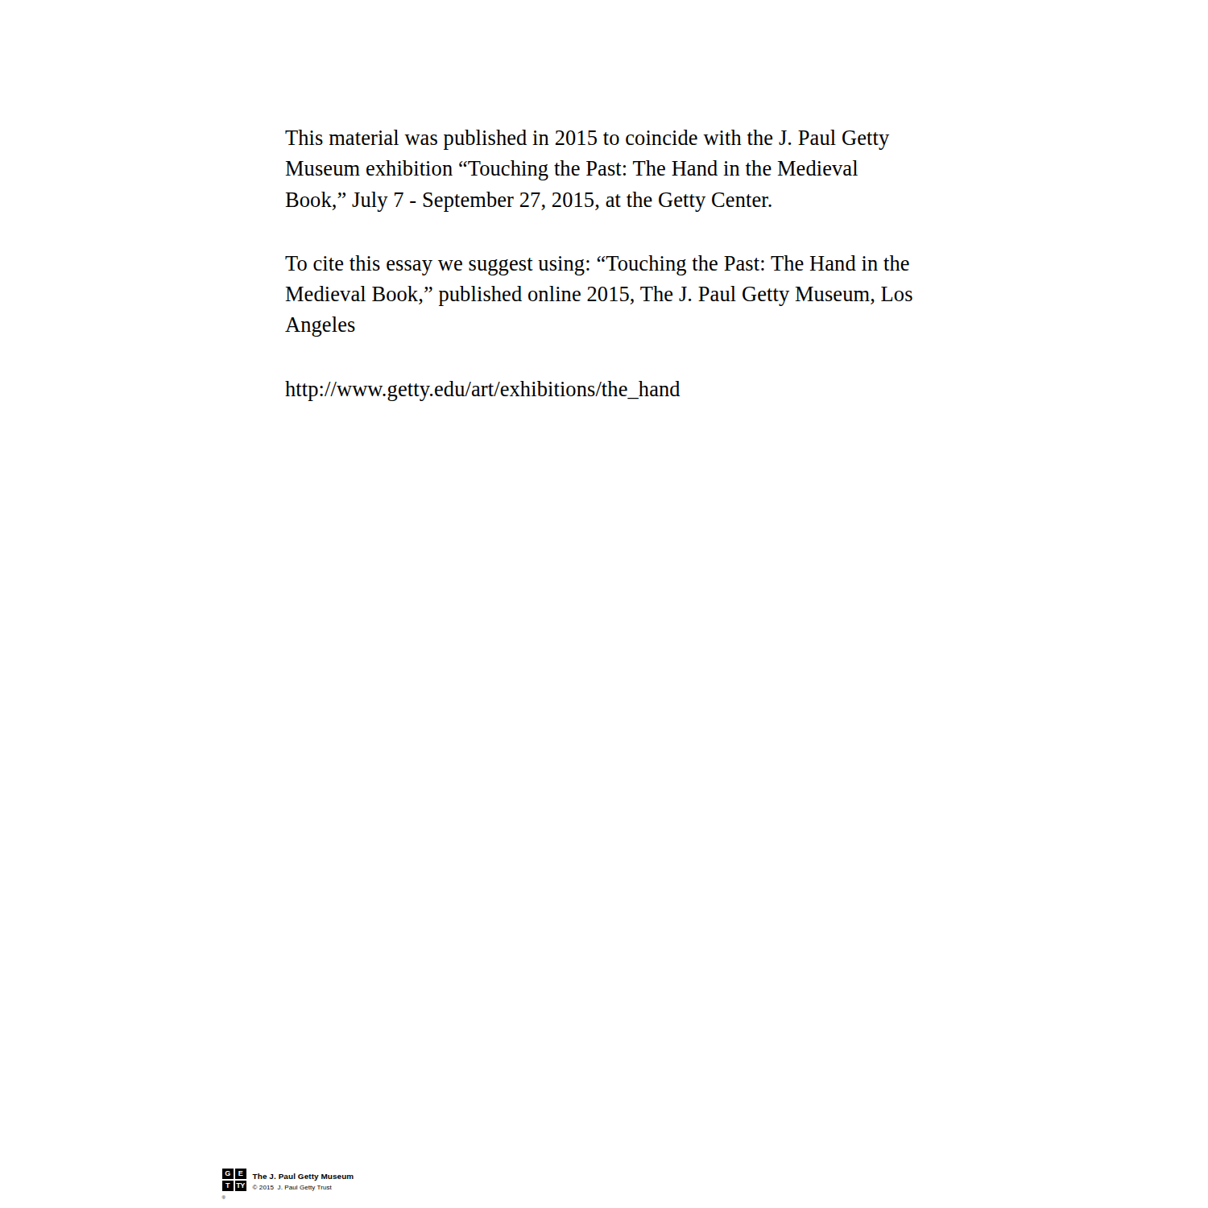This material was published in 2015 to coincide with the J. Paul Getty Museum exhibition “Touching the Past: The Hand in the Medieval Book,” July 7 - September 27, 2015, at the Getty Center.
To cite this essay we suggest using: “Touching the Past: The Hand in the Medieval Book,” published online 2015, The J. Paul Getty Museum, Los Angeles
http://www.getty.edu/art/exhibitions/the_hand
G E T TY ®
The J. Paul Getty Museum © 2015 J. Paul Getty Trust